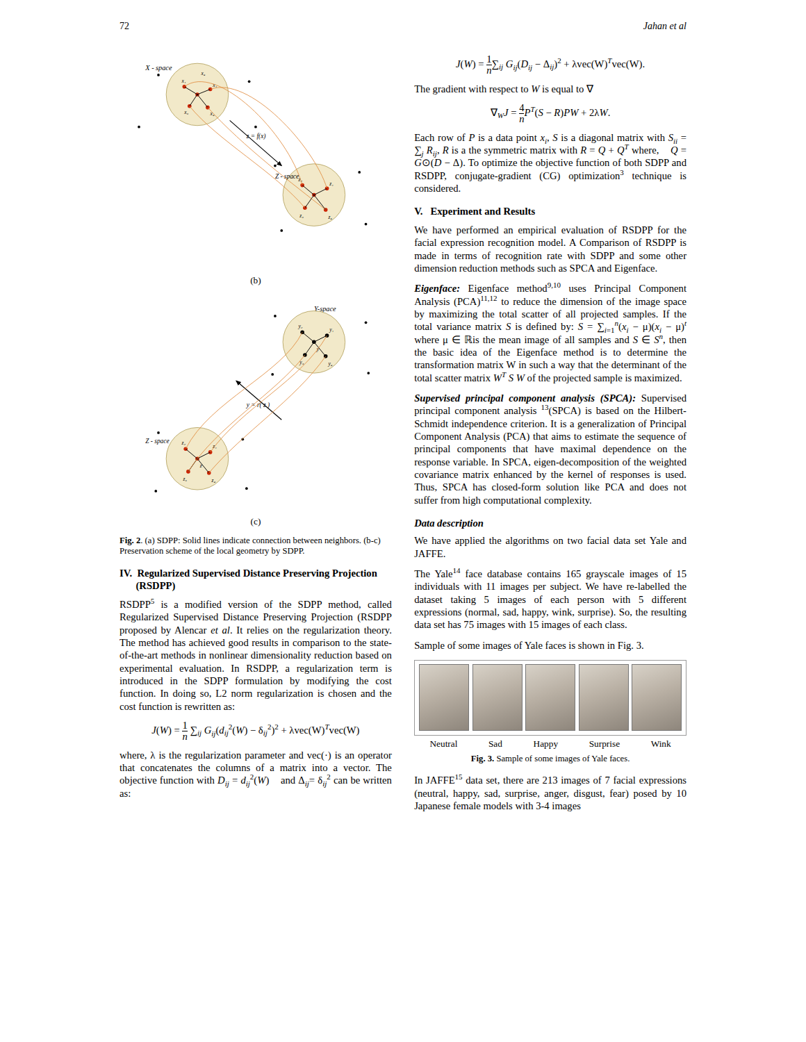72 Jahan et al
X - space x₁ x₁ x₃ x₄ x₄ z = f(x) z₂ z₁ z₃ z₄ Z - space
(b)
Y-space y₂ y₁ y₃ y₄ y y = r( z ) z₂ z₁ z₃ z₄ z Z - space
(c)
Fig. 2. (a) SDPP: Solid lines indicate connection between neighbors. (b-c) Preservation scheme of the local geometry by SDPP.
IV. Regularized Supervised Distance Preserving Projection (RSDPP)
RSDPP5 is a modified version of the SDPP method, called Regularized Supervised Distance Preserving Projection (RSDPP proposed by Alencar et al. It relies on the regularization theory. The method has achieved good results in comparison to the state-of-the-art methods in nonlinear dimensionality reduction based on experimental evaluation. In RSDPP, a regularization term is introduced in the SDPP formulation by modifying the cost function. In doing so, L2 norm regularization is chosen and the cost function is rewritten as:
J(W) = 1 n ∑ij Gij(dij2(W) − δij2)2 + λvec(W)Tvec(W)
where, λ is the regularization parameter and vec(·) is an operator that concatenates the columns of a matrix into a vector. The objective function with Dij = dij2(W) and Δij= δij2 can be written as:
J(W) = 1 n∑ij Gij(Dij − Δij)2 + λvec(W)Tvec(W).
The gradient with respect to W is equal to ∇
∇WJ = 4 n PT(S − R)PW + 2λW.
Each row of P is a data point xi, S is a diagonal matrix with Sii = ∑j Rij, R is a the symmetric matrix with R = Q + QT where, Q = G⊙(D − Δ). To optimize the objective function of both SDPP and RSDPP, conjugate-gradient (CG) optimization3 technique is considered.
V. Experiment and Results
We have performed an empirical evaluation of RSDPP for the facial expression recognition model. A Comparison of RSDPP is made in terms of recognition rate with SDPP and some other dimension reduction methods such as SPCA and Eigenface.
Eigenface: Eigenface method9,10 uses Principal Component Analysis (PCA)11,12 to reduce the dimension of the image space by maximizing the total scatter of all projected samples. If the total variance matrix S is defined by: S = ∑i=1n(xi − μ)(xi − μ)t where μ ∈ ℝis the mean image of all samples and S ∈ Sn, then the basic idea of the Eigenface method is to determine the transformation matrix W in such a way that the determinant of the total scatter matrix WT S W of the projected sample is maximized.
Supervised principal component analysis (SPCA): Supervised principal component analysis 13(SPCA) is based on the Hilbert-Schmidt independence criterion. It is a generalization of Principal Component Analysis (PCA) that aims to estimate the sequence of principal components that have maximal dependence on the response variable. In SPCA, eigen-decomposition of the weighted covariance matrix enhanced by the kernel of responses is used. Thus, SPCA has closed-form solution like PCA and does not suffer from high computational complexity.
Data description
We have applied the algorithms on two facial data set Yale and JAFFE.
The Yale14 face database contains 165 grayscale images of 15 individuals with 11 images per subject. We have re-labelled the dataset taking 5 images of each person with 5 different expressions (normal, sad, happy, wink, surprise). So, the resulting data set has 75 images with 15 images of each class.
Sample of some images of Yale faces is shown in Fig. 3.
Neutral Sad Happy Surprise Wink
Fig. 3. Sample of some images of Yale faces.
In JAFFE15 data set, there are 213 images of 7 facial expressions (neutral, happy, sad, surprise, anger, disgust, fear) posed by 10 Japanese female models with 3-4 images